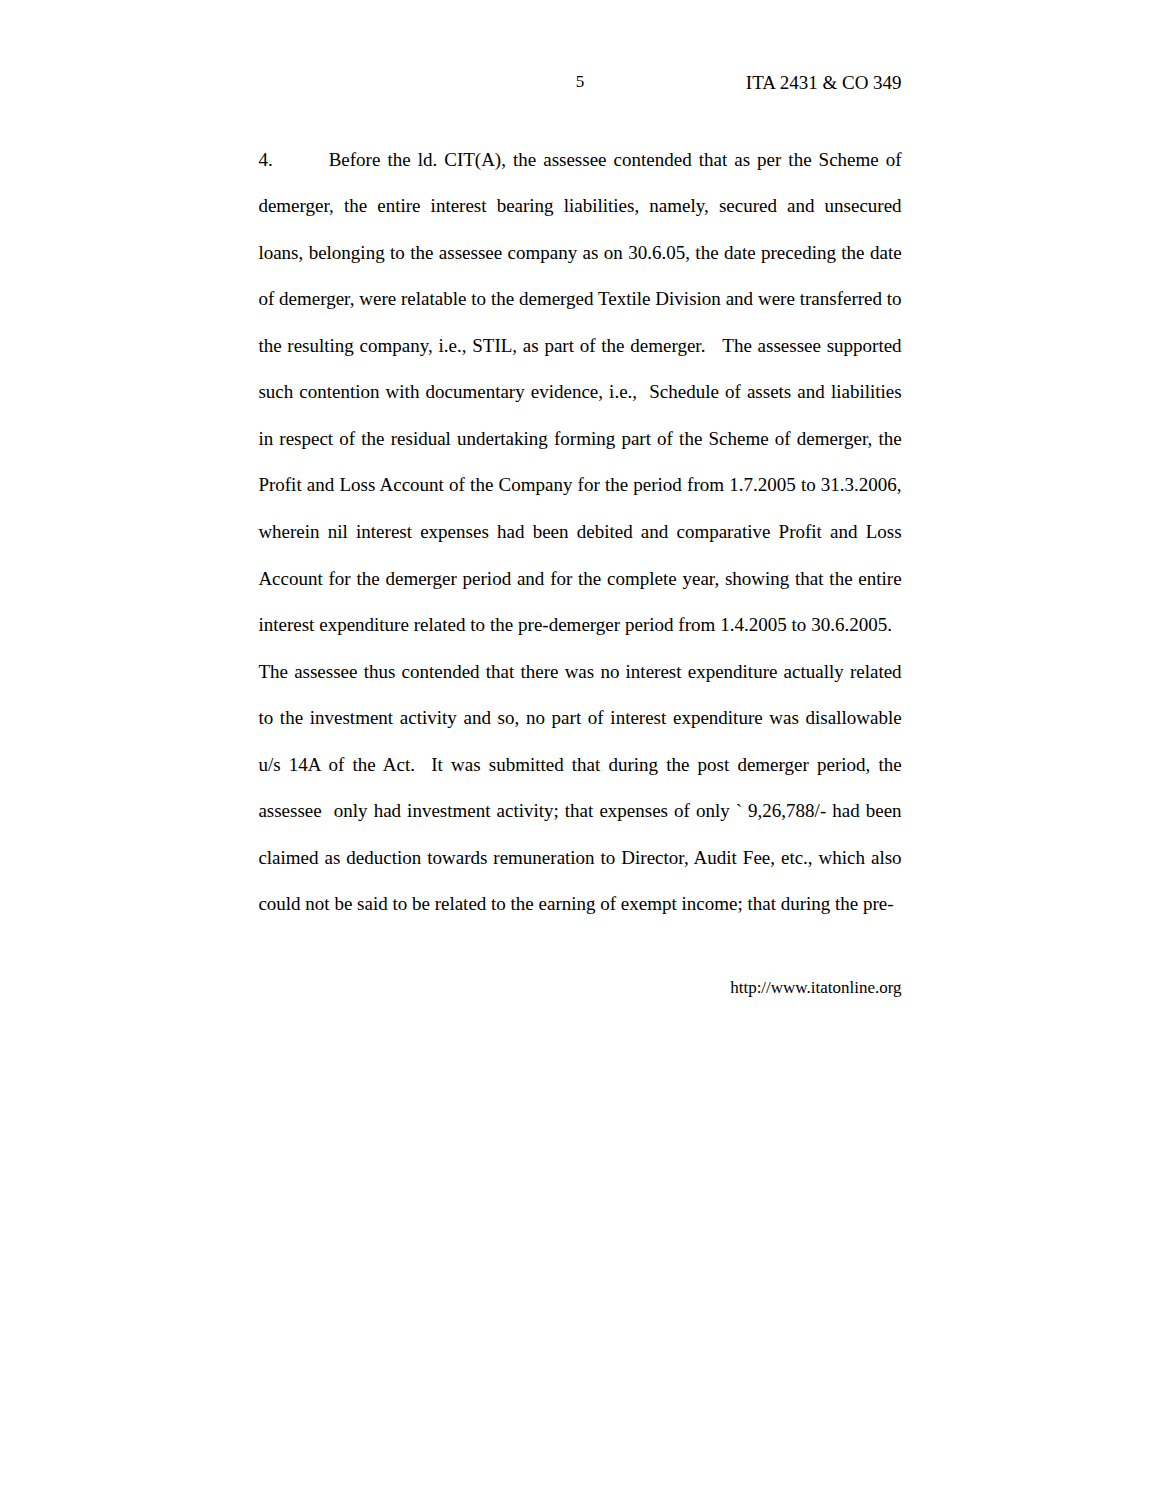5 ITA 2431 & CO 349
4. Before the ld. CIT(A), the assessee contended that as per the Scheme of demerger, the entire interest bearing liabilities, namely, secured and unsecured loans, belonging to the assessee company as on 30.6.05, the date preceding the date of demerger, were relatable to the demerged Textile Division and were transferred to the resulting company, i.e., STIL, as part of the demerger. The assessee supported such contention with documentary evidence, i.e., Schedule of assets and liabilities in respect of the residual undertaking forming part of the Scheme of demerger, the Profit and Loss Account of the Company for the period from 1.7.2005 to 31.3.2006, wherein nil interest expenses had been debited and comparative Profit and Loss Account for the demerger period and for the complete year, showing that the entire interest expenditure related to the pre-demerger period from 1.4.2005 to 30.6.2005. The assessee thus contended that there was no interest expenditure actually related to the investment activity and so, no part of interest expenditure was disallowable u/s 14A of the Act. It was submitted that during the post demerger period, the assessee only had investment activity; that expenses of only ` 9,26,788/- had been claimed as deduction towards remuneration to Director, Audit Fee, etc., which also could not be said to be related to the earning of exempt income; that during the pre-
http://www.itatonline.org